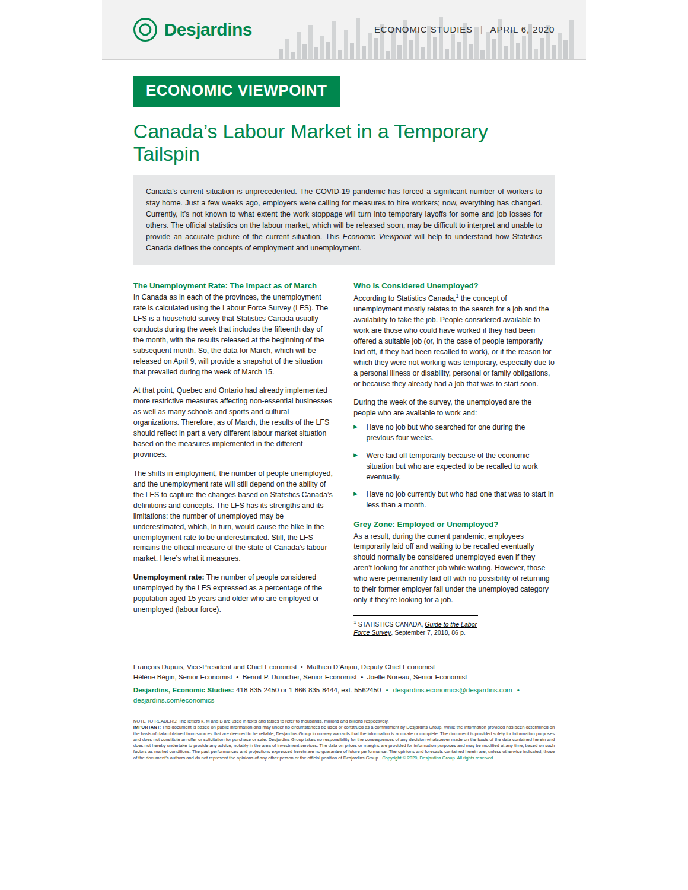Desjardins
ECONOMIC STUDIES | APRIL 6, 2020
ECONOMIC VIEWPOINT
Canada’s Labour Market in a Temporary Tailspin
Canada’s current situation is unprecedented. The COVID-19 pandemic has forced a significant number of workers to stay home. Just a few weeks ago, employers were calling for measures to hire workers; now, everything has changed. Currently, it’s not known to what extent the work stoppage will turn into temporary layoffs for some and job losses for others. The official statistics on the labour market, which will be released soon, may be difficult to interpret and unable to provide an accurate picture of the current situation. This Economic Viewpoint will help to understand how Statistics Canada defines the concepts of employment and unemployment.
The Unemployment Rate: The Impact as of March
In Canada as in each of the provinces, the unemployment rate is calculated using the Labour Force Survey (LFS). The LFS is a household survey that Statistics Canada usually conducts during the week that includes the fifteenth day of the month, with the results released at the beginning of the subsequent month. So, the data for March, which will be released on April 9, will provide a snapshot of the situation that prevailed during the week of March 15.
At that point, Quebec and Ontario had already implemented more restrictive measures affecting non-essential businesses as well as many schools and sports and cultural organizations. Therefore, as of March, the results of the LFS should reflect in part a very different labour market situation based on the measures implemented in the different provinces.
The shifts in employment, the number of people unemployed, and the unemployment rate will still depend on the ability of the LFS to capture the changes based on Statistics Canada’s definitions and concepts. The LFS has its strengths and its limitations: the number of unemployed may be underestimated, which, in turn, would cause the hike in the unemployment rate to be underestimated. Still, the LFS remains the official measure of the state of Canada’s labour market. Here’s what it measures.
Unemployment rate: The number of people considered unemployed by the LFS expressed as a percentage of the population aged 15 years and older who are employed or unemployed (labour force).
Who Is Considered Unemployed?
According to Statistics Canada,1 the concept of unemployment mostly relates to the search for a job and the availability to take the job. People considered available to work are those who could have worked if they had been offered a suitable job (or, in the case of people temporarily laid off, if they had been recalled to work), or if the reason for which they were not working was temporary, especially due to a personal illness or disability, personal or family obligations, or because they already had a job that was to start soon.
During the week of the survey, the unemployed are the people who are available to work and:
Have no job but who searched for one during the previous four weeks.
Were laid off temporarily because of the economic situation but who are expected to be recalled to work eventually.
Have no job currently but who had one that was to start in less than a month.
Grey Zone: Employed or Unemployed?
As a result, during the current pandemic, employees temporarily laid off and waiting to be recalled eventually should normally be considered unemployed even if they aren’t looking for another job while waiting. However, those who were permanently laid off with no possibility of returning to their former employer fall under the unemployed category only if they’re looking for a job.
1 STATISTICS CANADA, Guide to the Labor Force Survey, September 7, 2018, 86 p.
François Dupuis, Vice-President and Chief Economist • Mathieu D’Anjou, Deputy Chief Economist
Hélène Bégin, Senior Economist • Benoit P. Durocher, Senior Economist • Joëlle Noreau, Senior Economist
Desjardins, Economic Studies: 418-835-2450 or 1 866-835-8444, ext. 5562450 • desjardins.economics@desjardins.com • desjardins.com/economics
NOTE TO READERS: The letters k, M and B are used in texts and tables to refer to thousands, millions and billions respectively.
IMPORTANT: This document is based on public information and may under no circumstances be used or construed as a commitment by Desjardins Group. While the information provided has been determined on the basis of data obtained from sources that are deemed to be reliable, Desjardins Group in no way warrants that the information is accurate or complete. The document is provided solely for information purposes and does not constitute an offer or solicitation for purchase or sale. Desjardins Group takes no responsibility for the consequences of any decision whatsoever made on the basis of the data contained herein and does not hereby undertake to provide any advice, notably in the area of investment services. The data on prices or margins are provided for information purposes and may be modified at any time, based on such factors as market conditions. The past performances and projections expressed herein are no guarantee of future performance. The opinions and forecasts contained herein are, unless otherwise indicated, those of the document’s authors and do not represent the opinions of any other person or the official position of Desjardins Group. Copyright © 2020, Desjardins Group. All rights reserved.